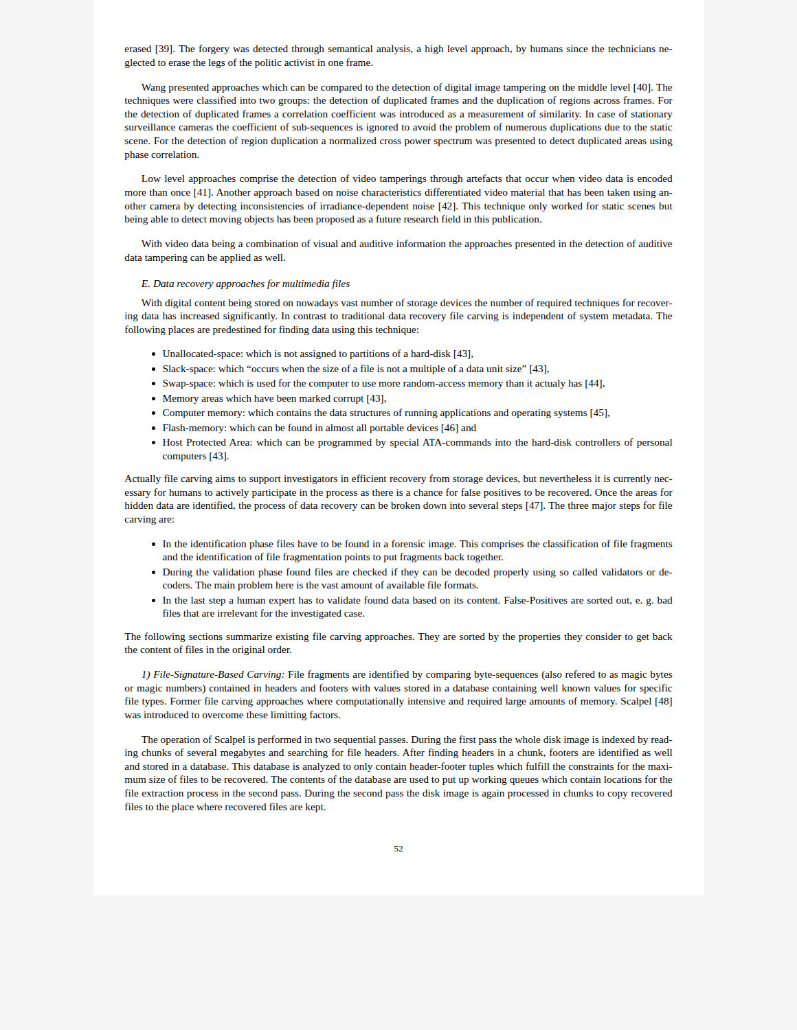erased [39]. The forgery was detected through semantical analysis, a high level approach, by humans since the technicians neglected to erase the legs of the politic activist in one frame.
Wang presented approaches which can be compared to the detection of digital image tampering on the middle level [40]. The techniques were classified into two groups: the detection of duplicated frames and the duplication of regions across frames. For the detection of duplicated frames a correlation coefficient was introduced as a measurement of similarity. In case of stationary surveillance cameras the coefficient of sub-sequences is ignored to avoid the problem of numerous duplications due to the static scene. For the detection of region duplication a normalized cross power spectrum was presented to detect duplicated areas using phase correlation.
Low level approaches comprise the detection of video tamperings through artefacts that occur when video data is encoded more than once [41]. Another approach based on noise characteristics differentiated video material that has been taken using another camera by detecting inconsistencies of irradiance-dependent noise [42]. This technique only worked for static scenes but being able to detect moving objects has been proposed as a future research field in this publication.
With video data being a combination of visual and auditive information the approaches presented in the detection of auditive data tampering can be applied as well.
E. Data recovery approaches for multimedia files
With digital content being stored on nowadays vast number of storage devices the number of required techniques for recovering data has increased significantly. In contrast to traditional data recovery file carving is independent of system metadata. The following places are predestined for finding data using this technique:
Unallocated-space: which is not assigned to partitions of a hard-disk [43],
Slack-space: which “occurs when the size of a file is not a multiple of a data unit size” [43],
Swap-space: which is used for the computer to use more random-access memory than it actualy has [44],
Memory areas which have been marked corrupt [43],
Computer memory: which contains the data structures of running applications and operating systems [45],
Flash-memory: which can be found in almost all portable devices [46] and
Host Protected Area: which can be programmed by special ATA-commands into the hard-disk controllers of personal computers [43].
Actually file carving aims to support investigators in efficient recovery from storage devices, but nevertheless it is currently necessary for humans to actively participate in the process as there is a chance for false positives to be recovered. Once the areas for hidden data are identified, the process of data recovery can be broken down into several steps [47]. The three major steps for file carving are:
In the identification phase files have to be found in a forensic image. This comprises the classification of file fragments and the identification of file fragmentation points to put fragments back together.
During the validation phase found files are checked if they can be decoded properly using so called validators or decoders. The main problem here is the vast amount of available file formats.
In the last step a human expert has to validate found data based on its content. False-Positives are sorted out, e. g. bad files that are irrelevant for the investigated case.
The following sections summarize existing file carving approaches. They are sorted by the properties they consider to get back the content of files in the original order.
1) File-Signature-Based Carving: File fragments are identified by comparing byte-sequences (also refered to as magic bytes or magic numbers) contained in headers and footers with values stored in a database containing well known values for specific file types. Former file carving approaches where computationally intensive and required large amounts of memory. Scalpel [48] was introduced to overcome these limitting factors.
The operation of Scalpel is performed in two sequential passes. During the first pass the whole disk image is indexed by reading chunks of several megabytes and searching for file headers. After finding headers in a chunk, footers are identified as well and stored in a database. This database is analyzed to only contain header-footer tuples which fulfill the constraints for the maximum size of files to be recovered. The contents of the database are used to put up working queues which contain locations for the file extraction process in the second pass. During the second pass the disk image is again processed in chunks to copy recovered files to the place where recovered files are kept.
52